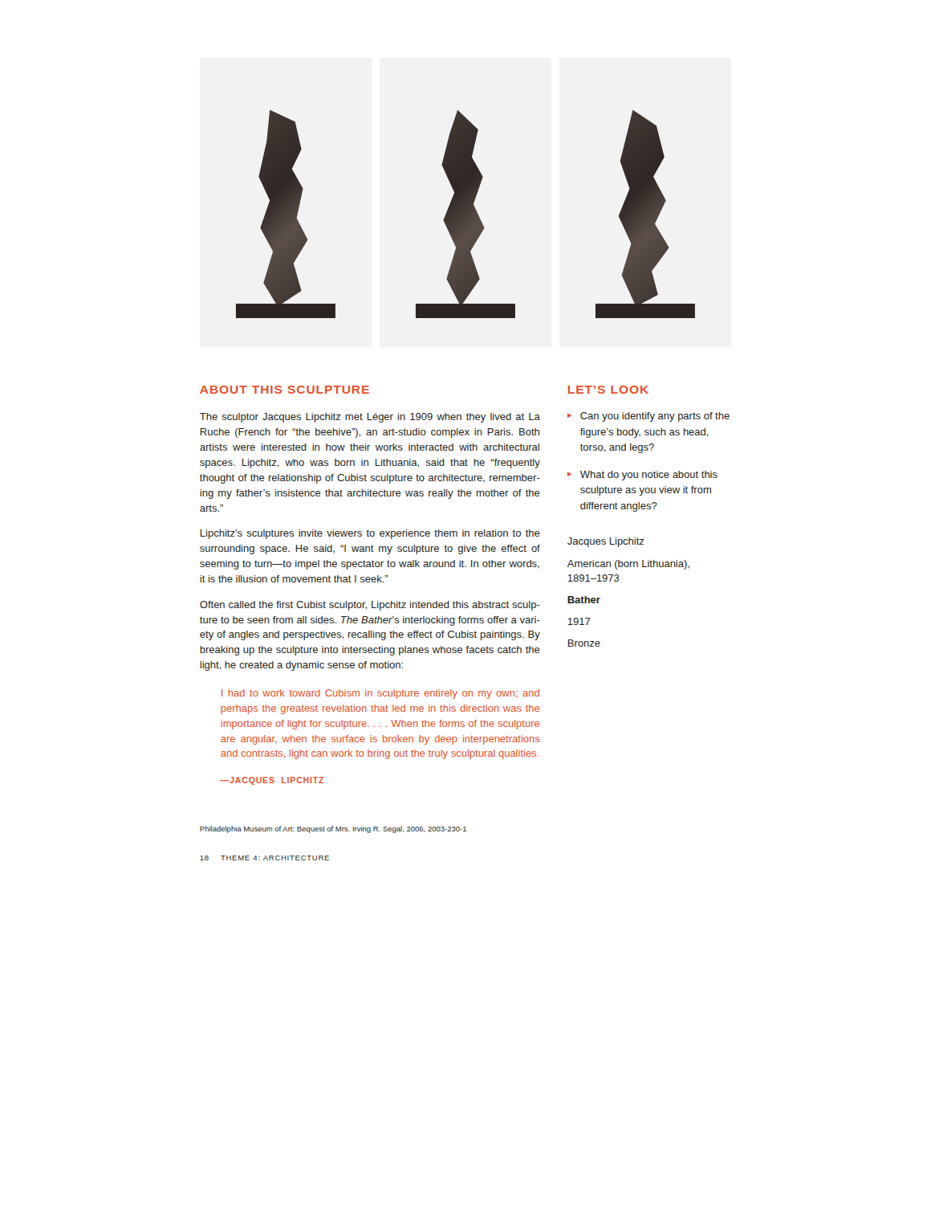About This Sculpture
The sculptor Jacques Lipchitz met Léger in 1909 when they lived at La Ruche (French for “the beehive”), an art-studio complex in Paris. Both artists were interested in how their works interacted with architectural spaces. Lipchitz, who was born in Lithuania, said that he “frequently thought of the relationship of Cubist sculpture to architecture, remembering my father’s insistence that architecture was really the mother of the arts.”
Lipchitz’s sculptures invite viewers to experience them in relation to the surrounding space. He said, “I want my sculpture to give the effect of seeming to turn—to impel the spectator to walk around it. In other words, it is the illusion of movement that I seek.”
Often called the first Cubist sculptor, Lipchitz intended this abstract sculpture to be seen from all sides. The Bather’s interlocking forms offer a variety of angles and perspectives, recalling the effect of Cubist paintings. By breaking up the sculpture into intersecting planes whose facets catch the light, he created a dynamic sense of motion:
I had to work toward Cubism in sculpture entirely on my own; and perhaps the greatest revelation that led me in this direction was the importance of light for sculpture. . . . When the forms of the sculpture are angular, when the surface is broken by deep interpenetrations and contrasts, light can work to bring out the truly sculptural qualities.
—Jacques Lipchitz
Let’s Look
Can you identify any parts of the figure’s body, such as head, torso, and legs?
What do you notice about this sculpture as you view it from different angles?
Jacques Lipchitz
American (born Lithuania),
1891–1973
Bather
1917
Bronze
Philadelphia Museum of Art: Bequest of Mrs. Irving R. Segal, 2006, 2003-230-1
18 THEME 4: ARCHITECTURE